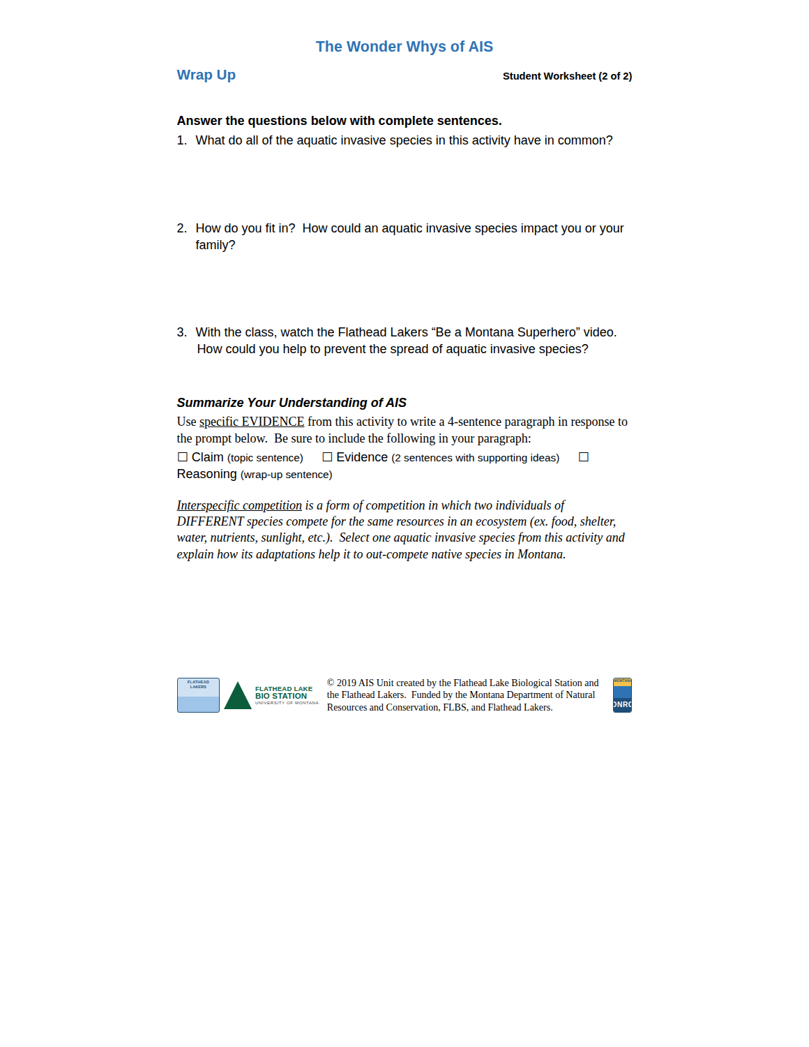The Wonder Whys of AIS
Wrap Up
Student Worksheet (2 of 2)
Answer the questions below with complete sentences.
What do all of the aquatic invasive species in this activity have in common?
How do you fit in? How could an aquatic invasive species impact you or your family?
With the class, watch the Flathead Lakers “Be a Montana Superhero” video. How could you help to prevent the spread of aquatic invasive species?
Summarize Your Understanding of AIS
Use specific EVIDENCE from this activity to write a 4-sentence paragraph in response to the prompt below. Be sure to include the following in your paragraph:
☐ Claim (topic sentence) ☐ Evidence (2 sentences with supporting ideas) ☐ Reasoning (wrap-up sentence)
Interspecific competition is a form of competition in which two individuals of DIFFERENT species compete for the same resources in an ecosystem (ex. food, shelter, water, nutrients, sunlight, etc.). Select one aquatic invasive species from this activity and explain how its adaptations help it to out-compete native species in Montana.
FLATHEAD LAKE
BIO STATION
UNIVERSITY OF MONTANA
© 2019 AIS Unit created by the Flathead Lake Biological Station and the Flathead Lakers. Funded by the Montana Department of Natural Resources and Conservation, FLBS, and Flathead Lakers.
MONTANA
DNRC